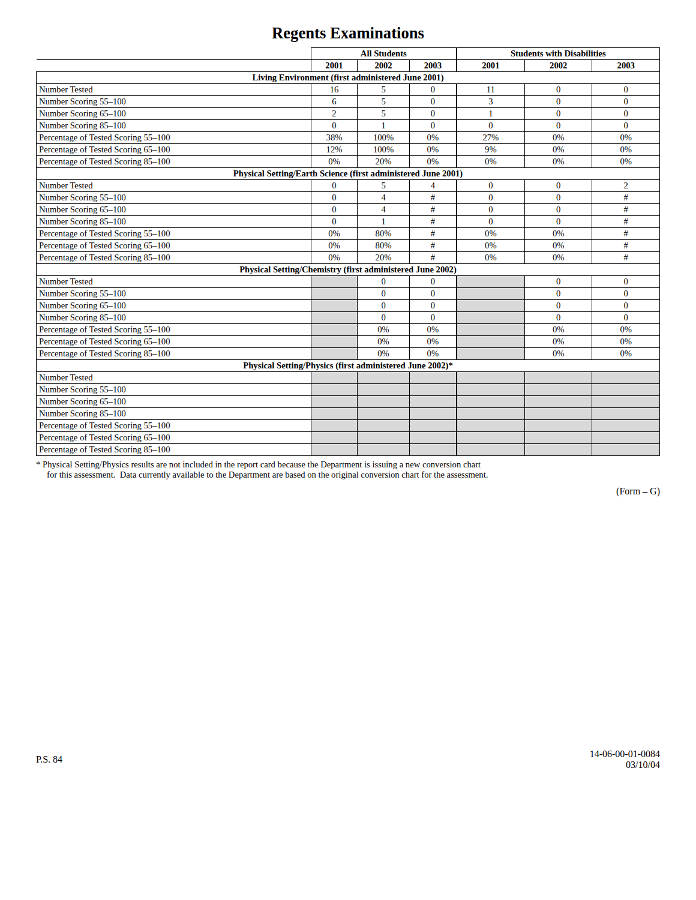Regents Examinations
| | All Students | Students with Disabilities |
| | 2001 | 2002 | 2003 | 2001 | 2002 | 2003 |
| Living Environment (first administered June 2001) |
| Number Tested | 16 | 5 | 0 | 11 | 0 | 0 |
| Number Scoring 55–100 | 6 | 5 | 0 | 3 | 0 | 0 |
| Number Scoring 65–100 | 2 | 5 | 0 | 1 | 0 | 0 |
| Number Scoring 85–100 | 0 | 1 | 0 | 0 | 0 | 0 |
| Percentage of Tested Scoring 55–100 | 38% | 100% | 0% | 27% | 0% | 0% |
| Percentage of Tested Scoring 65–100 | 12% | 100% | 0% | 9% | 0% | 0% |
| Percentage of Tested Scoring 85–100 | 0% | 20% | 0% | 0% | 0% | 0% |
| Physical Setting/Earth Science (first administered June 2001) |
| Number Tested | 0 | 5 | 4 | 0 | 0 | 2 |
| Number Scoring 55–100 | 0 | 4 | # | 0 | 0 | # |
| Number Scoring 65–100 | 0 | 4 | # | 0 | 0 | # |
| Number Scoring 85–100 | 0 | 1 | # | 0 | 0 | # |
| Percentage of Tested Scoring 55–100 | 0% | 80% | # | 0% | 0% | # |
| Percentage of Tested Scoring 65–100 | 0% | 80% | # | 0% | 0% | # |
| Percentage of Tested Scoring 85–100 | 0% | 20% | # | 0% | 0% | # |
| Physical Setting/Chemistry (first administered June 2002) |
| Number Tested | | 0 | 0 | | 0 | 0 |
| Number Scoring 55–100 | | 0 | 0 | | 0 | 0 |
| Number Scoring 65–100 | | 0 | 0 | | 0 | 0 |
| Number Scoring 85–100 | | 0 | 0 | | 0 | 0 |
| Percentage of Tested Scoring 55–100 | | 0% | 0% | | 0% | 0% |
| Percentage of Tested Scoring 65–100 | | 0% | 0% | | 0% | 0% |
| Percentage of Tested Scoring 85–100 | | 0% | 0% | | 0% | 0% |
| Physical Setting/Physics (first administered June 2002)* |
| Number Tested | | | | | | |
| Number Scoring 55–100 | | | | | | |
| Number Scoring 65–100 | | | | | | |
| Number Scoring 85–100 | | | | | | |
| Percentage of Tested Scoring 55–100 | | | | | | |
| Percentage of Tested Scoring 65–100 | | | | | | |
| Percentage of Tested Scoring 85–100 | | | | | | |
* Physical Setting/Physics results are not included in the report card because the Department is issuing a new conversion chart
for this assessment. Data currently available to the Department are based on the original conversion chart for the assessment.
(Form – G)
| P.S. 84 | 14-06-00-01-0084 03/10/04 |